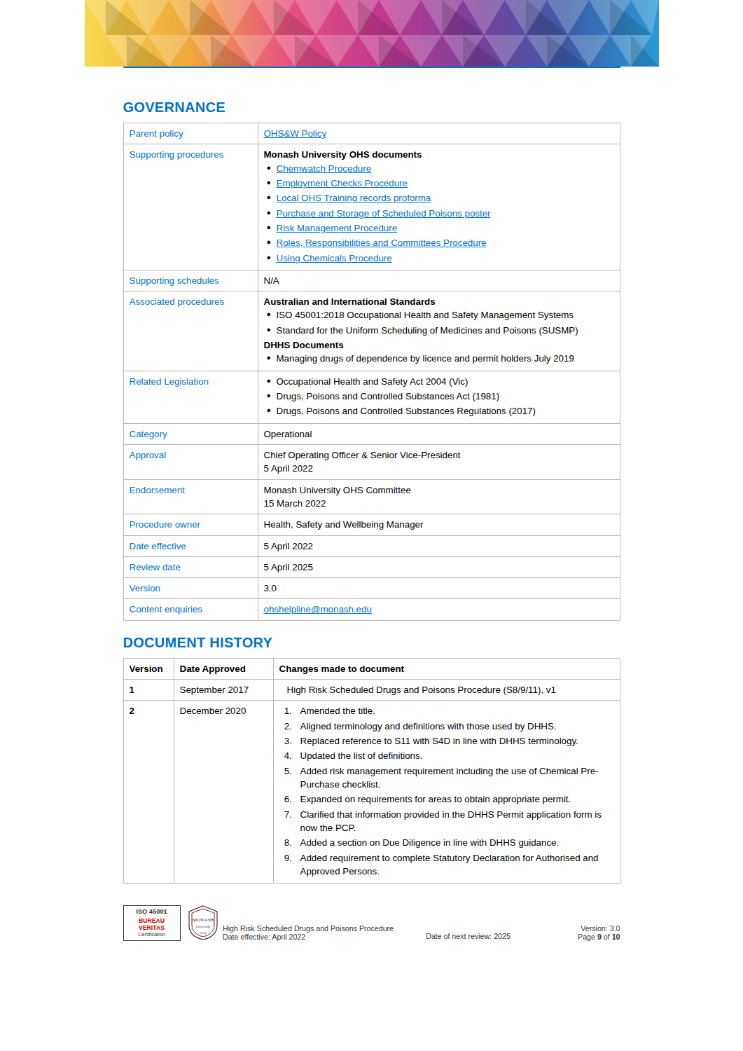GOVERNANCE
| Parent policy | OHS&W Policy |
| Supporting procedures | Monash University OHS documents Chemwatch Procedure Employment Checks Procedure Local OHS Training records proforma Purchase and Storage of Scheduled Poisons poster Risk Management Procedure Roles, Responsibilities and Committees Procedure Using Chemicals Procedure |
| Supporting schedules | N/A |
| Associated procedures | Australian and International Standards ISO 45001:2018 Occupational Health and Safety Management Systems Standard for the Uniform Scheduling of Medicines and Poisons (SUSMP) DHHS Documents Managing drugs of dependence by licence and permit holders July 2019 |
| Related Legislation | Occupational Health and Safety Act 2004 (Vic) Drugs, Poisons and Controlled Substances Act (1981) Drugs, Poisons and Controlled Substances Regulations (2017) |
| Category | Operational |
| Approval | Chief Operating Officer & Senior Vice-President 5 April 2022 |
| Endorsement | Monash University OHS Committee 15 March 2022 |
| Procedure owner | Health, Safety and Wellbeing Manager |
| Date effective | 5 April 2022 |
| Review date | 5 April 2025 |
| Version | 3.0 |
| Content enquiries | ohshelpline@monash.edu |
DOCUMENT HISTORY
| Version | Date Approved | Changes made to document |
| --- | --- | --- |
| 1 | September 2017 | High Risk Scheduled Drugs and Poisons Procedure (S8/9/11), v1 |
| 2 | December 2020 | Amended the title. Aligned terminology and definitions with those used by DHHS. Replaced reference to S11 with S4D in line with DHHS terminology. Updated the list of definitions. Added risk management requirement including the use of Chemical Pre-Purchase checklist. Expanded on requirements for areas to obtain appropriate permit. Clarified that information provided in the DHHS Permit application form is now the PCP. Added a section on Due Diligence in line with DHHS guidance. Added requirement to complete Statutory Declaration for Authorised and Approved Persons. |
ISO 45001
BUREAU
VERITAS
Certification
MONASH University 1958
High Risk Scheduled Drugs and Poisons Procedure
Date effective: April 2022
Date of next review: 2025
Version: 3.0
Page 9 of 10